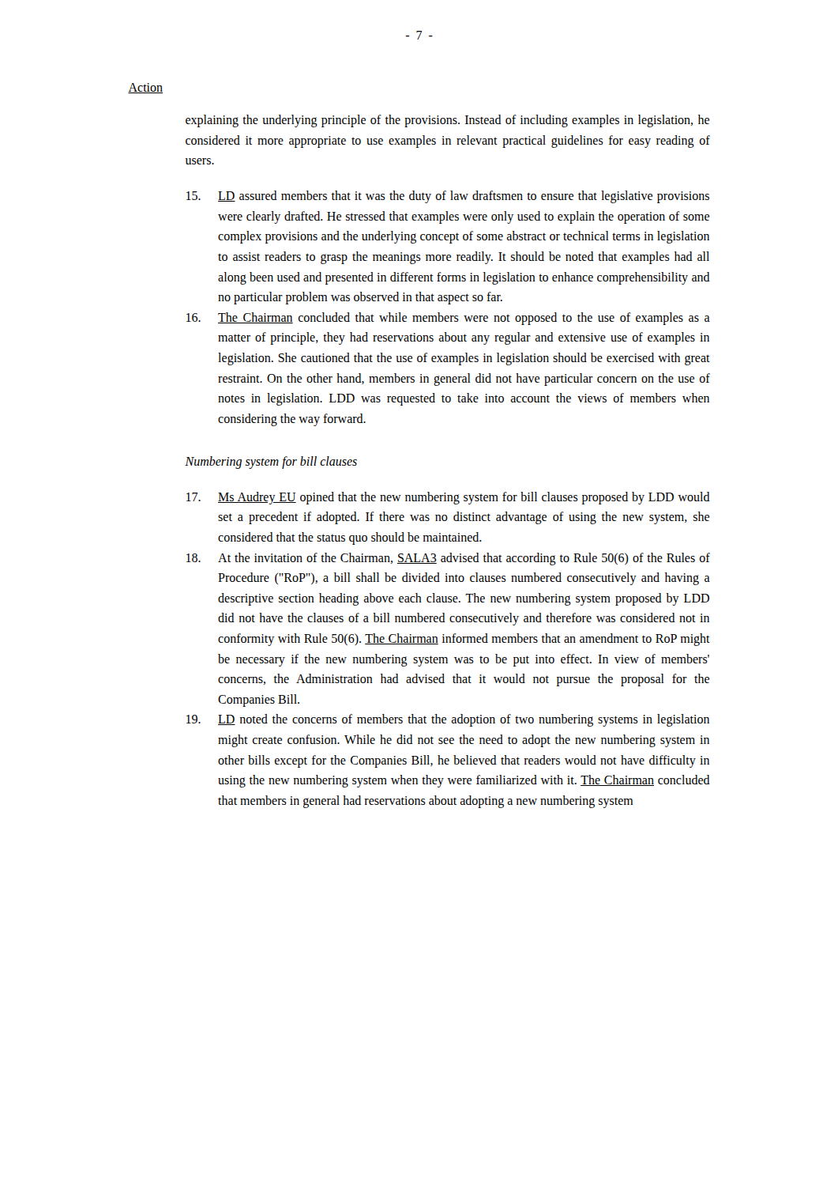- 7 -
Action
explaining the underlying principle of the provisions. Instead of including examples in legislation, he considered it more appropriate to use examples in relevant practical guidelines for easy reading of users.
15.
LD assured members that it was the duty of law draftsmen to ensure that legislative provisions were clearly drafted. He stressed that examples were only used to explain the operation of some complex provisions and the underlying concept of some abstract or technical terms in legislation to assist readers to grasp the meanings more readily. It should be noted that examples had all along been used and presented in different forms in legislation to enhance comprehensibility and no particular problem was observed in that aspect so far.
16.
The Chairman concluded that while members were not opposed to the use of examples as a matter of principle, they had reservations about any regular and extensive use of examples in legislation. She cautioned that the use of examples in legislation should be exercised with great restraint. On the other hand, members in general did not have particular concern on the use of notes in legislation. LDD was requested to take into account the views of members when considering the way forward.
Numbering system for bill clauses
17.
Ms Audrey EU opined that the new numbering system for bill clauses proposed by LDD would set a precedent if adopted. If there was no distinct advantage of using the new system, she considered that the status quo should be maintained.
18.
At the invitation of the Chairman, SALA3 advised that according to Rule 50(6) of the Rules of Procedure ("RoP"), a bill shall be divided into clauses numbered consecutively and having a descriptive section heading above each clause. The new numbering system proposed by LDD did not have the clauses of a bill numbered consecutively and therefore was considered not in conformity with Rule 50(6). The Chairman informed members that an amendment to RoP might be necessary if the new numbering system was to be put into effect. In view of members' concerns, the Administration had advised that it would not pursue the proposal for the Companies Bill.
19.
LD noted the concerns of members that the adoption of two numbering systems in legislation might create confusion. While he did not see the need to adopt the new numbering system in other bills except for the Companies Bill, he believed that readers would not have difficulty in using the new numbering system when they were familiarized with it. The Chairman concluded that members in general had reservations about adopting a new numbering system